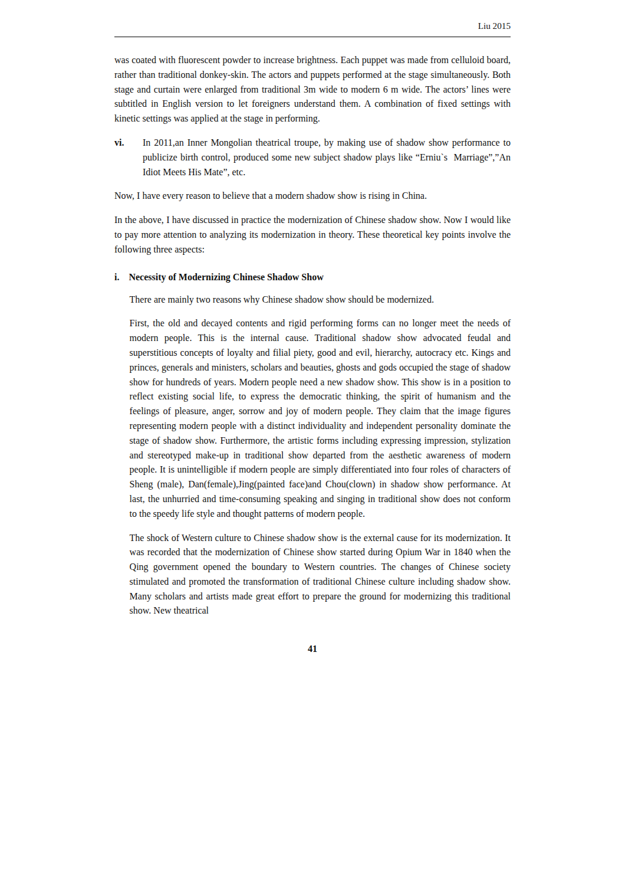Liu 2015
was coated with fluorescent powder to increase brightness. Each puppet was made from celluloid board, rather than traditional donkey-skin. The actors and puppets performed at the stage simultaneously. Both stage and curtain were enlarged from traditional 3m wide to modern 6 m wide. The actors’ lines were subtitled in English version to let foreigners understand them. A combination of fixed settings with kinetic settings was applied at the stage in performing.
vi. In 2011,an Inner Mongolian theatrical troupe, by making use of shadow show performance to publicize birth control, produced some new subject shadow plays like “Erniu`s Marriage”,”An Idiot Meets His Mate”, etc.
Now, I have every reason to believe that a modern shadow show is rising in China.
In the above, I have discussed in practice the modernization of Chinese shadow show. Now I would like to pay more attention to analyzing its modernization in theory. These theoretical key points involve the following three aspects:
i. Necessity of Modernizing Chinese Shadow Show
There are mainly two reasons why Chinese shadow show should be modernized.
First, the old and decayed contents and rigid performing forms can no longer meet the needs of modern people. This is the internal cause. Traditional shadow show advocated feudal and superstitious concepts of loyalty and filial piety, good and evil, hierarchy, autocracy etc. Kings and princes, generals and ministers, scholars and beauties, ghosts and gods occupied the stage of shadow show for hundreds of years. Modern people need a new shadow show. This show is in a position to reflect existing social life, to express the democratic thinking, the spirit of humanism and the feelings of pleasure, anger, sorrow and joy of modern people. They claim that the image figures representing modern people with a distinct individuality and independent personality dominate the stage of shadow show. Furthermore, the artistic forms including expressing impression, stylization and stereotyped make-up in traditional show departed from the aesthetic awareness of modern people. It is unintelligible if modern people are simply differentiated into four roles of characters of Sheng (male), Dan(female),Jing(painted face)and Chou(clown) in shadow show performance. At last, the unhurried and time-consuming speaking and singing in traditional show does not conform to the speedy life style and thought patterns of modern people.
The shock of Western culture to Chinese shadow show is the external cause for its modernization. It was recorded that the modernization of Chinese show started during Opium War in 1840 when the Qing government opened the boundary to Western countries. The changes of Chinese society stimulated and promoted the transformation of traditional Chinese culture including shadow show. Many scholars and artists made great effort to prepare the ground for modernizing this traditional show. New theatrical
41